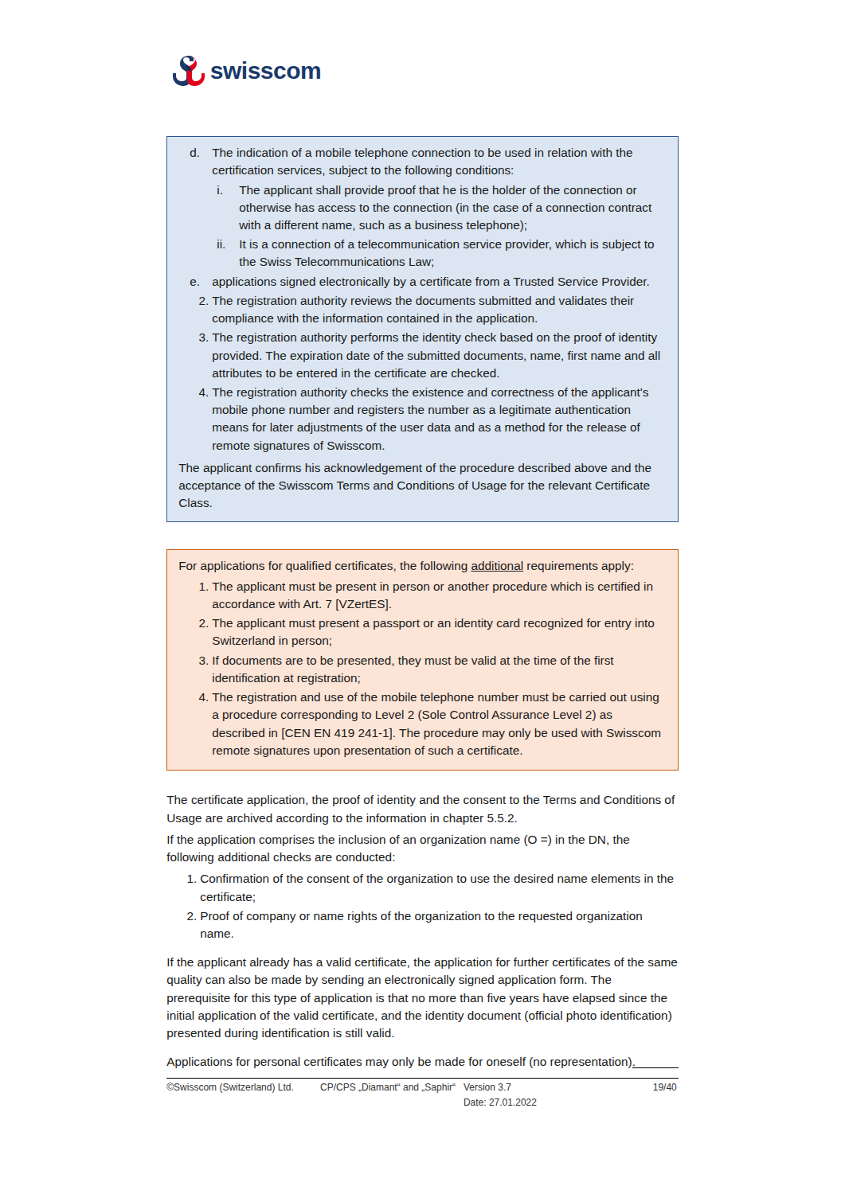swisscom
d. The indication of a mobile telephone connection to be used in relation with the certification services, subject to the following conditions:
i. The applicant shall provide proof that he is the holder of the connection or otherwise has access to the connection (in the case of a connection contract with a different name, such as a business telephone);
ii. It is a connection of a telecommunication service provider, which is subject to the Swiss Telecommunications Law;
e. applications signed electronically by a certificate from a Trusted Service Provider.
2. The registration authority reviews the documents submitted and validates their compliance with the information contained in the application.
3. The registration authority performs the identity check based on the proof of identity provided. The expiration date of the submitted documents, name, first name and all attributes to be entered in the certificate are checked.
4. The registration authority checks the existence and correctness of the applicant's mobile phone number and registers the number as a legitimate authentication means for later adjustments of the user data and as a method for the release of remote signatures of Swisscom.
The applicant confirms his acknowledgement of the procedure described above and the acceptance of the Swisscom Terms and Conditions of Usage for the relevant Certificate Class.
For applications for qualified certificates, the following additional requirements apply:
1. The applicant must be present in person or another procedure which is certified in accordance with Art. 7 [VZertES].
2. The applicant must present a passport or an identity card recognized for entry into Switzerland in person;
3. If documents are to be presented, they must be valid at the time of the first identification at registration;
4. The registration and use of the mobile telephone number must be carried out using a procedure corresponding to Level 2 (Sole Control Assurance Level 2) as described in [CEN EN 419 241-1]. The procedure may only be used with Swisscom remote signatures upon presentation of such a certificate.
The certificate application, the proof of identity and the consent to the Terms and Conditions of Usage are archived according to the information in chapter 5.5.2.
If the application comprises the inclusion of an organization name (O =) in the DN, the following additional checks are conducted:
1. Confirmation of the consent of the organization to use the desired name elements in the certificate;
2. Proof of company or name rights of the organization to the requested organization name.
If the applicant already has a valid certificate, the application for further certificates of the same quality can also be made by sending an electronically signed application form. The prerequisite for this type of application is that no more than five years have elapsed since the initial application of the valid certificate, and the identity document (official photo identification) presented during identification is still valid.
Applications for personal certificates may only be made for oneself (no representation).
©Swisscom (Switzerland) Ltd.
CP/CPS „Diamant“ and „Saphir“
Version 3.7
Date: 27.01.2022
19/40